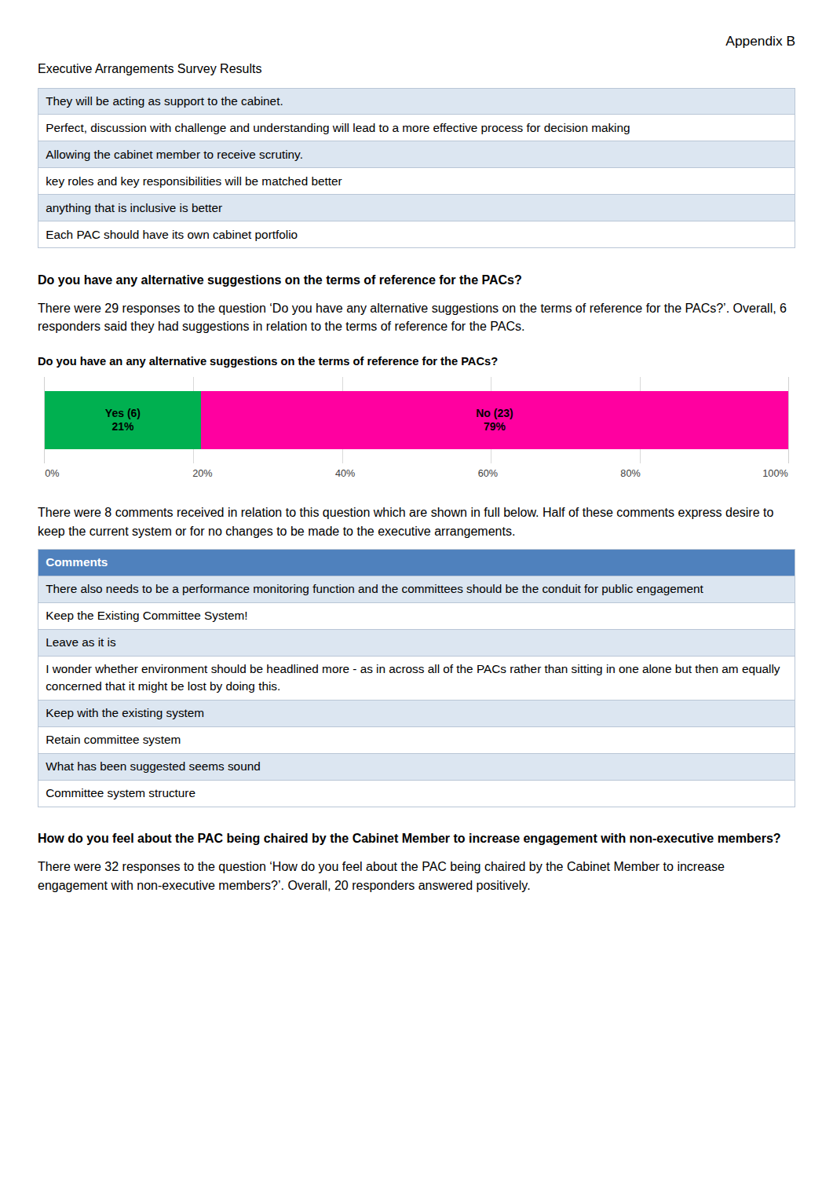Appendix B
Executive Arrangements Survey Results
| They will be acting as support to the cabinet. |
| Perfect, discussion with challenge and understanding will lead to a more effective process for decision making |
| Allowing the cabinet member to receive scrutiny. |
| key roles and key responsibilities will be matched better |
| anything that is inclusive is better |
| Each PAC should have its own cabinet portfolio |
Do you have any alternative suggestions on the terms of reference for the PACs?
There were 29 responses to the question ‘Do you have any alternative suggestions on the terms of reference for the PACs?’. Overall, 6 responders said they had suggestions in relation to the terms of reference for the PACs.
Do you have an any alternative suggestions on the terms of reference for the PACs?
Yes (6)
21%
No (23)
79%
0% 20% 40% 60% 80% 100%
There were 8 comments received in relation to this question which are shown in full below. Half of these comments express desire to keep the current system or for no changes to be made to the executive arrangements.
| Comments |
| --- |
| There also needs to be a performance monitoring function and the committees should be the conduit for public engagement |
| Keep the Existing Committee System! |
| Leave as it is |
| I wonder whether environment should be headlined more - as in across all of the PACs rather than sitting in one alone but then am equally concerned that it might be lost by doing this. |
| Keep with the existing system |
| Retain committee system |
| What has been suggested seems sound |
| Committee system structure |
How do you feel about the PAC being chaired by the Cabinet Member to increase engagement with non-executive members?
There were 32 responses to the question ‘How do you feel about the PAC being chaired by the Cabinet Member to increase engagement with non-executive members?’. Overall, 20 responders answered positively.